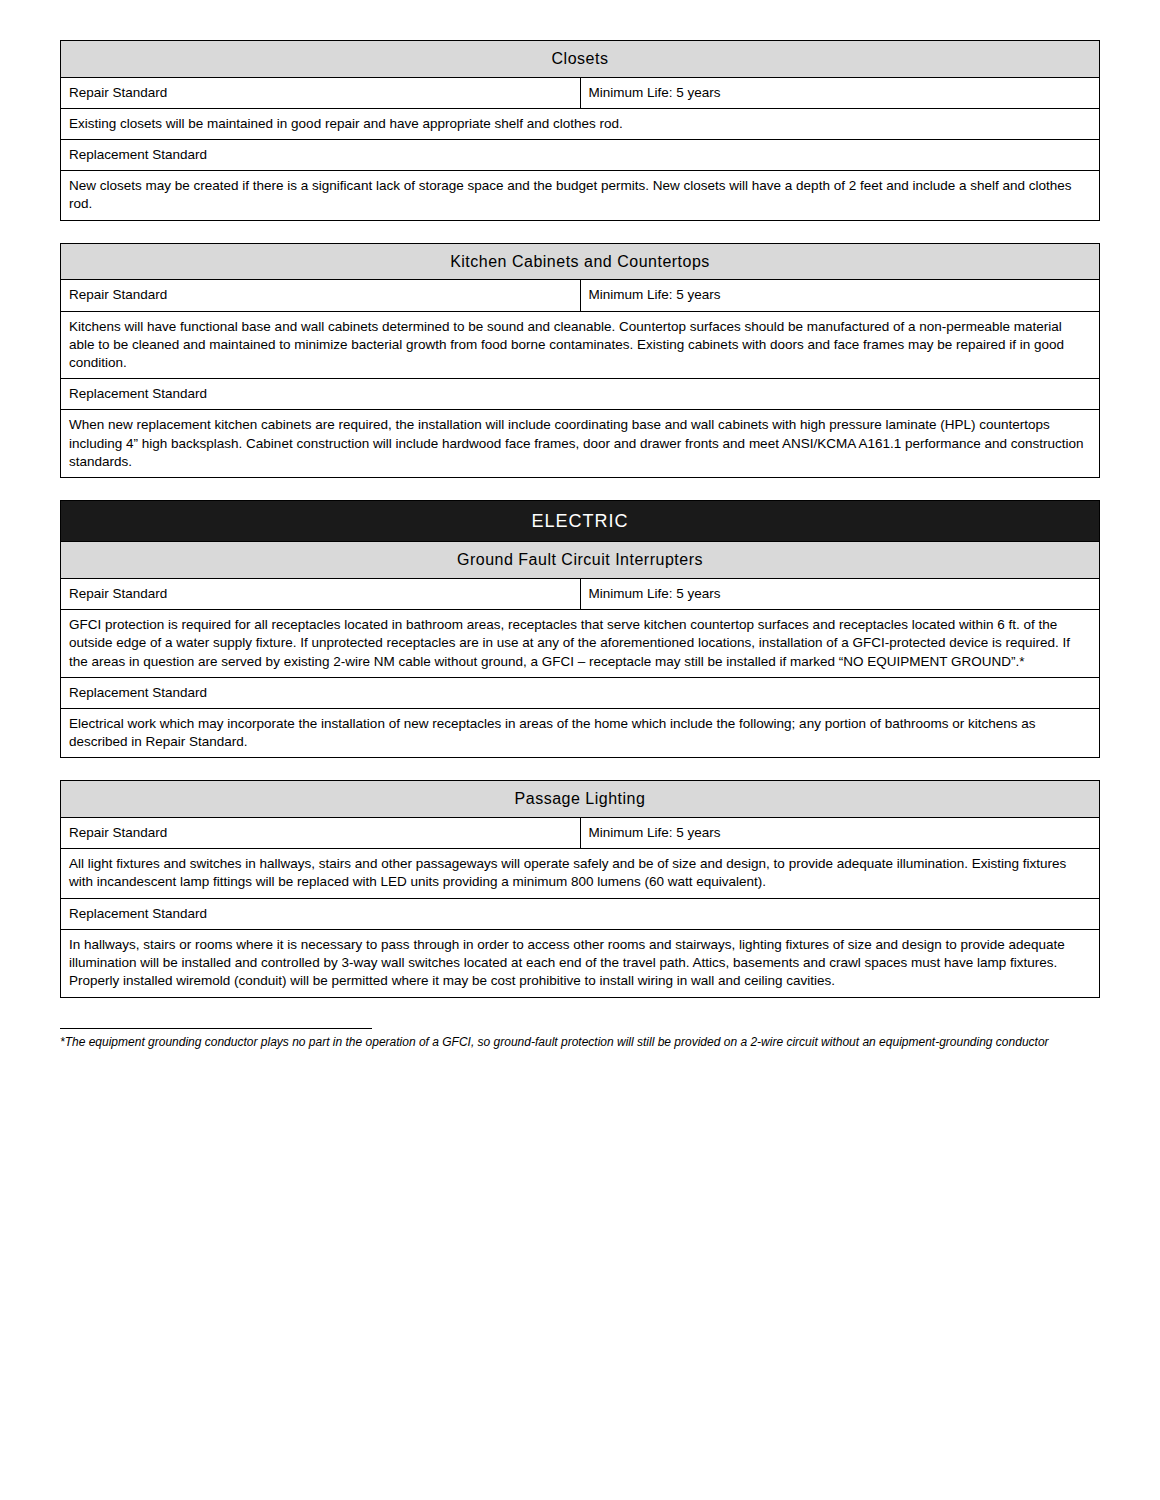| Closets |
| Repair Standard | Minimum Life: 5 years |
| Existing closets will be maintained in good repair and have appropriate shelf and clothes rod. |
| Replacement Standard |
| New closets may be created if there is a significant lack of storage space and the budget permits. New closets will have a depth of 2 feet and include a shelf and clothes rod. |
| Kitchen Cabinets and Countertops |
| Repair Standard | Minimum Life: 5 years |
| Kitchens will have functional base and wall cabinets determined to be sound and cleanable. Countertop surfaces should be manufactured of a non-permeable material able to be cleaned and maintained to minimize bacterial growth from food borne contaminates. Existing cabinets with doors and face frames may be repaired if in good condition. |
| Replacement Standard |
| When new replacement kitchen cabinets are required, the installation will include coordinating base and wall cabinets with high pressure laminate (HPL) countertops including 4” high backsplash. Cabinet construction will include hardwood face frames, door and drawer fronts and meet ANSI/KCMA A161.1 performance and construction standards. |
| ELECTRIC |
| Ground Fault Circuit Interrupters |
| Repair Standard | Minimum Life: 5 years |
| GFCI protection is required for all receptacles located in bathroom areas, receptacles that serve kitchen countertop surfaces and receptacles located within 6 ft. of the outside edge of a water supply fixture. If unprotected receptacles are in use at any of the aforementioned locations, installation of a GFCI-protected device is required. If the areas in question are served by existing 2-wire NM cable without ground, a GFCI – receptacle may still be installed if marked “NO EQUIPMENT GROUND”.* |
| Replacement Standard |
| Electrical work which may incorporate the installation of new receptacles in areas of the home which include the following; any portion of bathrooms or kitchens as described in Repair Standard. |
| Passage Lighting |
| Repair Standard | Minimum Life: 5 years |
| All light fixtures and switches in hallways, stairs and other passageways will operate safely and be of size and design, to provide adequate illumination. Existing fixtures with incandescent lamp fittings will be replaced with LED units providing a minimum 800 lumens (60 watt equivalent). |
| Replacement Standard |
| In hallways, stairs or rooms where it is necessary to pass through in order to access other rooms and stairways, lighting fixtures of size and design to provide adequate illumination will be installed and controlled by 3-way wall switches located at each end of the travel path. Attics, basements and crawl spaces must have lamp fixtures. Properly installed wiremold (conduit) will be permitted where it may be cost prohibitive to install wiring in wall and ceiling cavities. |
*The equipment grounding conductor plays no part in the operation of a GFCI, so ground-fault protection will still be provided on a 2-wire circuit without an equipment-grounding conductor